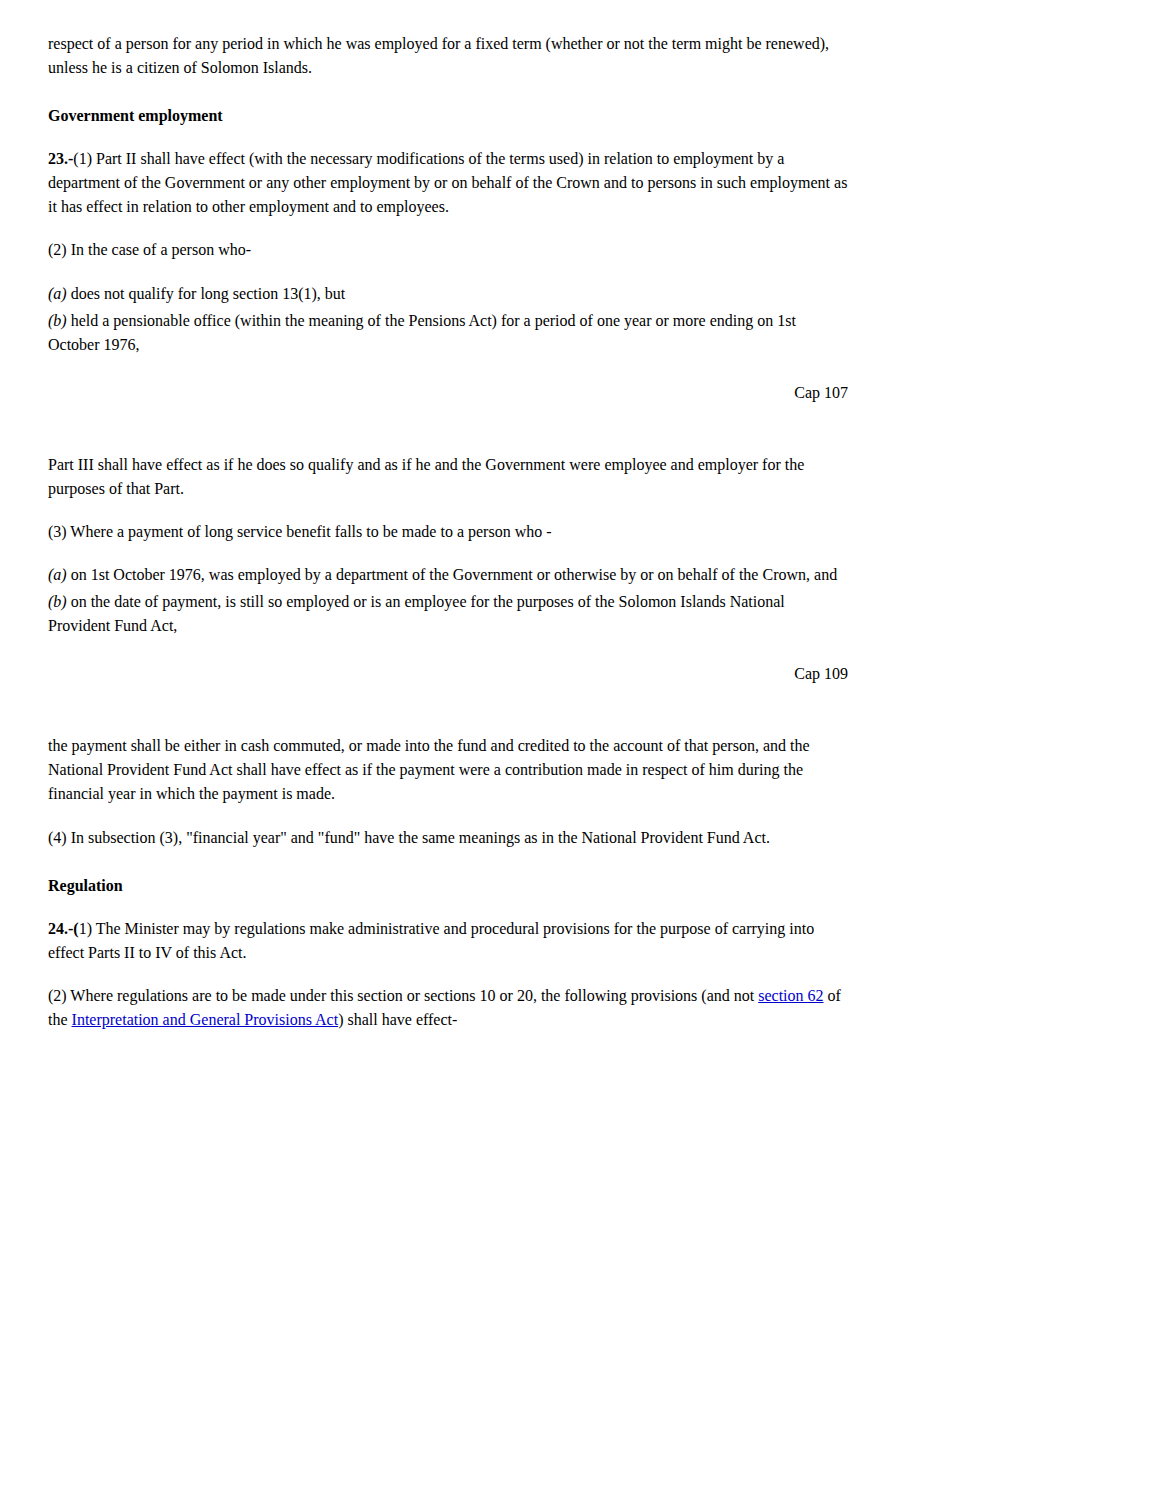respect of a person for any period in which he was employed for a fixed term (whether or not the term might be renewed), unless he is a citizen of Solomon Islands.
Government employment
23.-(1) Part II shall have effect (with the necessary modifications of the terms used) in relation to employment by a department of the Government or any other employment by or on behalf of the Crown and to persons in such employment as it has effect in relation to other employment and to employees.
(2) In the case of a person who-
(a) does not qualify for long section 13(1), but
(b) held a pensionable office (within the meaning of the Pensions Act) for a period of one year or more ending on 1st October 1976,
Cap 107
Part III shall have effect as if he does so qualify and as if he and the Government were employee and employer for the purposes of that Part.
(3) Where a payment of long service benefit falls to be made to a person who -
(a) on 1st October 1976, was employed by a department of the Government or otherwise by or on behalf of the Crown, and
(b) on the date of payment, is still so employed or is an employee for the purposes of the Solomon Islands National Provident Fund Act,
Cap 109
the payment shall be either in cash commuted, or made into the fund and credited to the account of that person, and the National Provident Fund Act shall have effect as if the payment were a contribution made in respect of him during the financial year in which the payment is made.
(4) In subsection (3), "financial year" and "fund" have the same meanings as in the National Provident Fund Act.
Regulation
24.-(1) The Minister may by regulations make administrative and procedural provisions for the purpose of carrying into effect Parts II to IV of this Act.
(2) Where regulations are to be made under this section or sections 10 or 20, the following provisions (and not section 62 of the Interpretation and General Provisions Act) shall have effect-